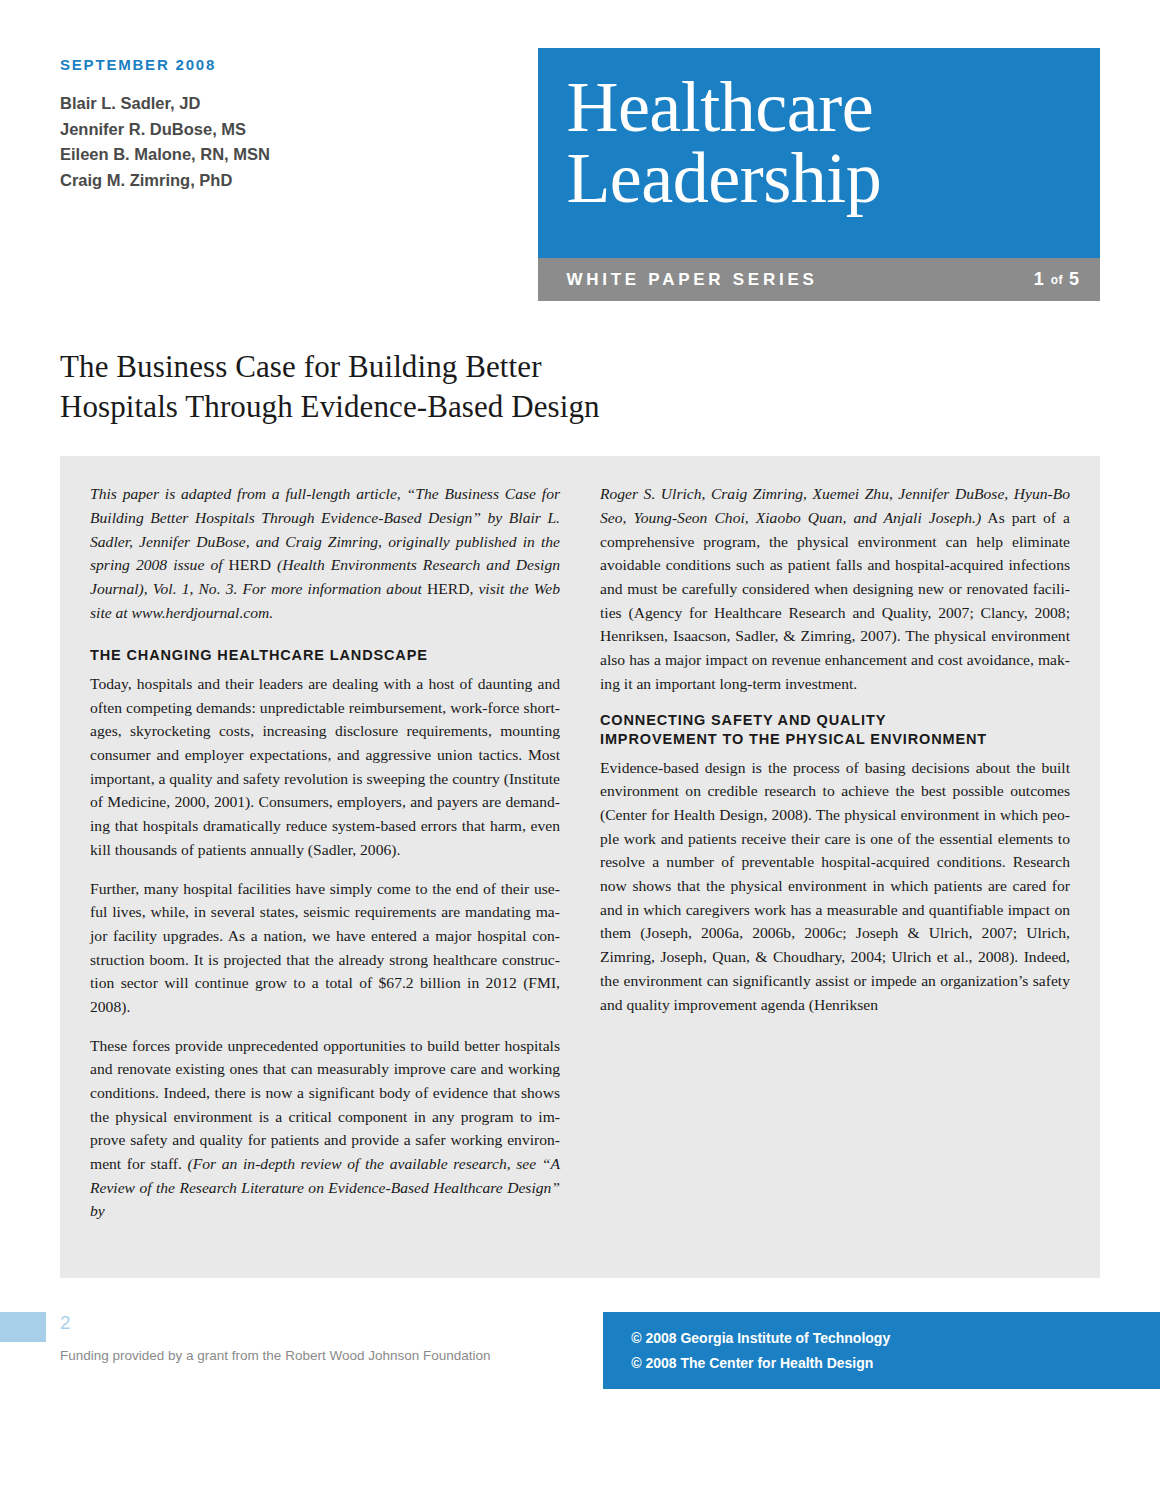SEPTEMBER 2008
Blair L. Sadler, JD
Jennifer R. DuBose, MS
Eileen B. Malone, RN, MSN
Craig M. Zimring, PhD
HealthcareLeadership
WHITE PAPER SERIES 1 of 5
The Business Case for Building Better
Hospitals Through Evidence-Based Design
This paper is adapted from a full-length article, “The Business Case for Building Better Hospitals Through Evidence-Based Design” by Blair L. Sadler, Jennifer DuBose, and Craig Zimring, originally published in the spring 2008 issue of HERD (Health Environments Research and Design Journal), Vol. 1, No. 3. For more information about HERD, visit the Web site at www.herdjournal.com.
The Changing Healthcare Landscape
Today, hospitals and their leaders are dealing with a host of daunting and often competing demands: unpredictable reimbursement, work-force shortages, skyrocketing costs, increasing disclosure requirements, mounting consumer and employer expectations, and aggressive union tactics. Most important, a quality and safety revolution is sweeping the country (Institute of Medicine, 2000, 2001). Consumers, employers, and payers are demanding that hospitals dramatically reduce system-based errors that harm, even kill thousands of patients annually (Sadler, 2006).
Further, many hospital facilities have simply come to the end of their useful lives, while, in several states, seismic requirements are mandating major facility upgrades. As a nation, we have entered a major hospital construction boom. It is projected that the already strong healthcare construction sector will continue grow to a total of $67.2 billion in 2012 (FMI, 2008).
These forces provide unprecedented opportunities to build better hospitals and renovate existing ones that can measurably improve care and working conditions. Indeed, there is now a significant body of evidence that shows the physical environment is a critical component in any program to improve safety and quality for patients and provide a safer working environment for staff. (For an in-depth review of the available research, see “A Review of the Research Literature on Evidence-Based Healthcare Design” by
Roger S. Ulrich, Craig Zimring, Xuemei Zhu, Jennifer DuBose, Hyun-Bo Seo, Young-Seon Choi, Xiaobo Quan, and Anjali Joseph.) As part of a comprehensive program, the physical environment can help eliminate avoidable conditions such as patient falls and hospital-acquired infections and must be carefully considered when designing new or renovated facilities (Agency for Healthcare Research and Quality, 2007; Clancy, 2008; Henriksen, Isaacson, Sadler, & Zimring, 2007). The physical environment also has a major impact on revenue enhancement and cost avoidance, making it an important long-term investment.
Connecting Safety and Quality
Improvement to the Physical Environment
Evidence-based design is the process of basing decisions about the built environment on credible research to achieve the best possible outcomes (Center for Health Design, 2008). The physical environment in which people work and patients receive their care is one of the essential elements to resolve a number of preventable hospital-acquired conditions. Research now shows that the physical environment in which patients are cared for and in which caregivers work has a measurable and quantifiable impact on them (Joseph, 2006a, 2006b, 2006c; Joseph & Ulrich, 2007; Ulrich, Zimring, Joseph, Quan, & Choudhary, 2004; Ulrich et al., 2008). Indeed, the environment can significantly assist or impede an organization’s safety and quality improvement agenda (Henriksen
2
Funding provided by a grant from the Robert Wood Johnson Foundation
© 2008 Georgia Institute of Technology
© 2008 The Center for Health Design